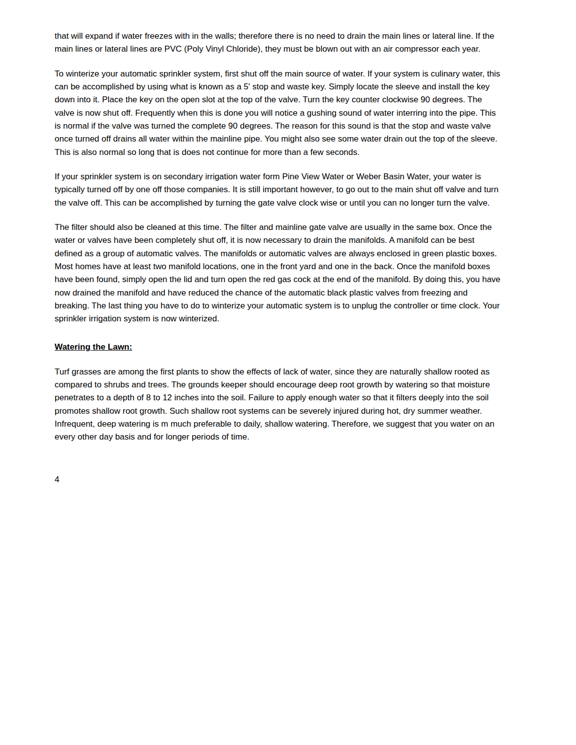that will expand if water freezes with in the walls; therefore there is no need to drain the main lines or lateral line. If the main lines or lateral lines are PVC (Poly Vinyl Chloride), they must be blown out with an air compressor each year.
To winterize your automatic sprinkler system, first shut off the main source of water. If your system is culinary water, this can be accomplished by using what is known as a 5' stop and waste key. Simply locate the sleeve and install the key down into it. Place the key on the open slot at the top of the valve. Turn the key counter clockwise 90 degrees. The valve is now shut off. Frequently when this is done you will notice a gushing sound of water interring into the pipe. This is normal if the valve was turned the complete 90 degrees. The reason for this sound is that the stop and waste valve once turned off drains all water within the mainline pipe. You might also see some water drain out the top of the sleeve. This is also normal so long that is does not continue for more than a few seconds.
If your sprinkler system is on secondary irrigation water form Pine View Water or Weber Basin Water, your water is typically turned off by one off those companies. It is still important however, to go out to the main shut off valve and turn the valve off. This can be accomplished by turning the gate valve clock wise or until you can no longer turn the valve.
The filter should also be cleaned at this time. The filter and mainline gate valve are usually in the same box. Once the water or valves have been completely shut off, it is now necessary to drain the manifolds. A manifold can be best defined as a group of automatic valves. The manifolds or automatic valves are always enclosed in green plastic boxes. Most homes have at least two manifold locations, one in the front yard and one in the back. Once the manifold boxes have been found, simply open the lid and turn open the red gas cock at the end of the manifold. By doing this, you have now drained the manifold and have reduced the chance of the automatic black plastic valves from freezing and breaking. The last thing you have to do to winterize your automatic system is to unplug the controller or time clock. Your sprinkler irrigation system is now winterized.
Watering the Lawn:
Turf grasses are among the first plants to show the effects of lack of water, since they are naturally shallow rooted as compared to shrubs and trees. The grounds keeper should encourage deep root growth by watering so that moisture penetrates to a depth of 8 to 12 inches into the soil. Failure to apply enough water so that it filters deeply into the soil promotes shallow root growth. Such shallow root systems can be severely injured during hot, dry summer weather. Infrequent, deep watering is m much preferable to daily, shallow watering. Therefore, we suggest that you water on an every other day basis and for longer periods of time.
4